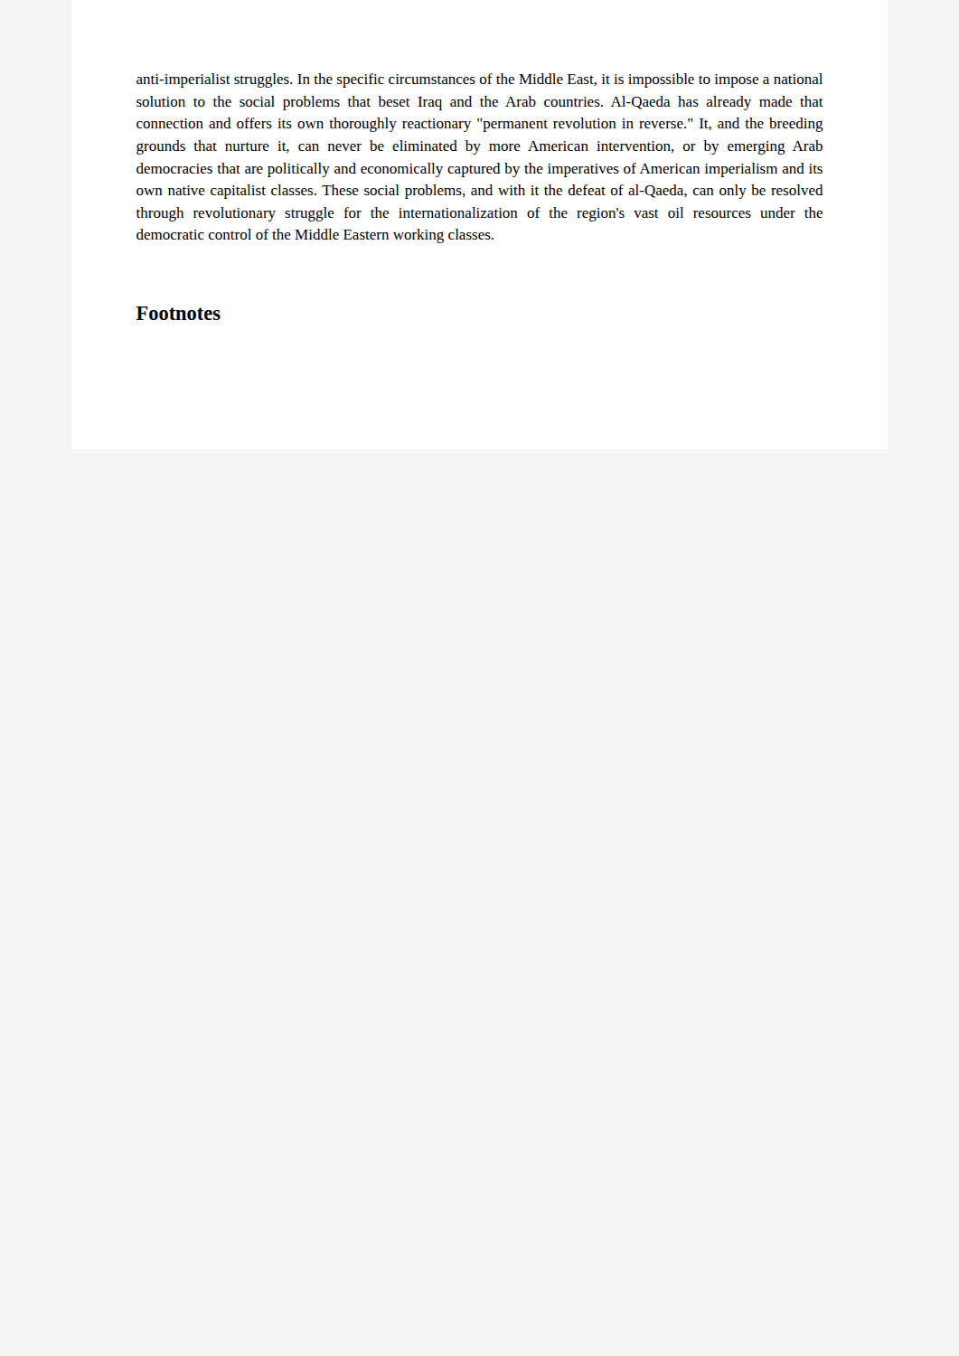anti-imperialist struggles. In the specific circumstances of the Middle East, it is impossible to impose a national solution to the social problems that beset Iraq and the Arab countries. Al-Qaeda has already made that connection and offers its own thoroughly reactionary "permanent revolution in reverse." It, and the breeding grounds that nurture it, can never be eliminated by more American intervention, or by emerging Arab democracies that are politically and economically captured by the imperatives of American imperialism and its own native capitalist classes. These social problems, and with it the defeat of al-Qaeda, can only be resolved through revolutionary struggle for the internationalization of the region's vast oil resources under the democratic control of the Middle Eastern working classes.
Footnotes